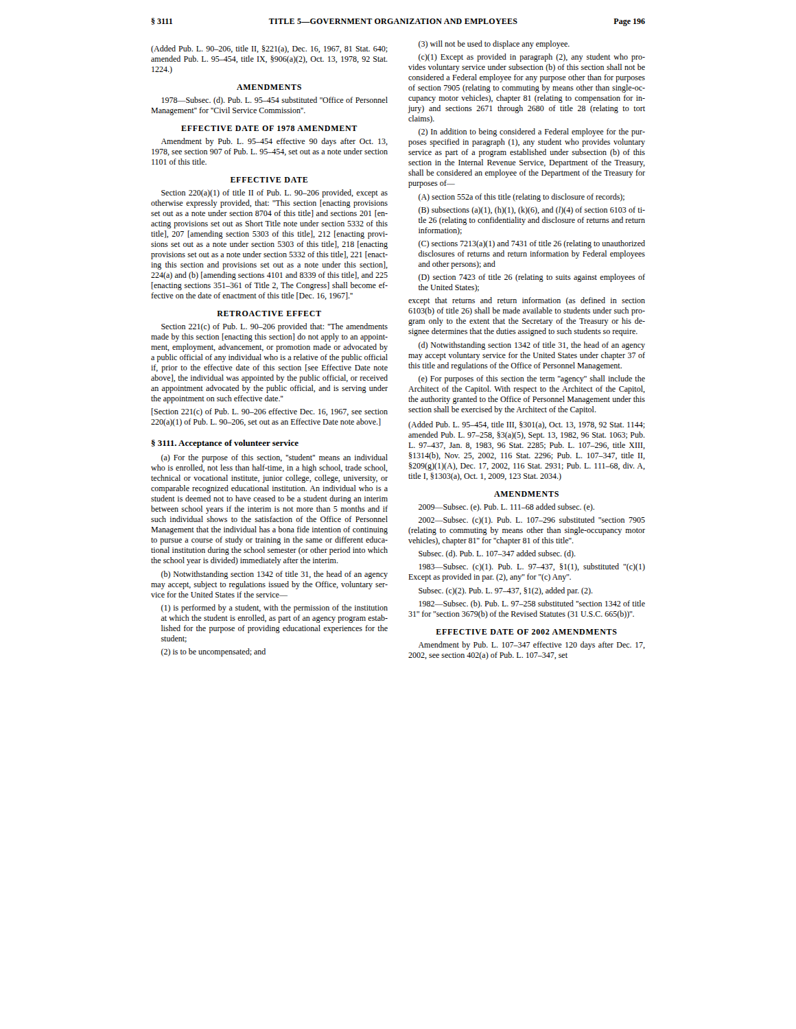§ 3111 TITLE 5—GOVERNMENT ORGANIZATION AND EMPLOYEES Page 196
(Added Pub. L. 90–206, title II, §221(a), Dec. 16, 1967, 81 Stat. 640; amended Pub. L. 95–454, title IX, §906(a)(2), Oct. 13, 1978, 92 Stat. 1224.)
Amendments
1978—Subsec. (d). Pub. L. 95–454 substituted ''Office of Personnel Management'' for ''Civil Service Commission''.
Effective Date of 1978 Amendment
Amendment by Pub. L. 95–454 effective 90 days after Oct. 13, 1978, see section 907 of Pub. L. 95–454, set out as a note under section 1101 of this title.
Effective Date
Section 220(a)(1) of title II of Pub. L. 90–206 provided, except as otherwise expressly provided, that: ''This section [enacting provisions set out as a note under section 8704 of this title] and sections 201 [enacting provisions set out as Short Title note under section 5332 of this title], 207 [amending section 5303 of this title], 212 [enacting provisions set out as a note under section 5303 of this title], 218 [enacting provisions set out as a note under section 5332 of this title], 221 [enacting this section and provisions set out as a note under this section], 224(a) and (b) [amending sections 4101 and 8339 of this title], and 225 [enacting sections 351–361 of Title 2, The Congress] shall become effective on the date of enactment of this title [Dec. 16, 1967].''
Retroactive Effect
Section 221(c) of Pub. L. 90–206 provided that: ''The amendments made by this section [enacting this section] do not apply to an appointment, employment, advancement, or promotion made or advocated by a public official of any individual who is a relative of the public official if, prior to the effective date of this section [see Effective Date note above], the individual was appointed by the public official, or received an appointment advocated by the public official, and is serving under the appointment on such effective date.''
[Section 221(c) of Pub. L. 90–206 effective Dec. 16, 1967, see section 220(a)(1) of Pub. L. 90–206, set out as an Effective Date note above.]
§ 3111. Acceptance of volunteer service
(a) For the purpose of this section, ''student'' means an individual who is enrolled, not less than half-time, in a high school, trade school, technical or vocational institute, junior college, college, university, or comparable recognized educational institution. An individual who is a student is deemed not to have ceased to be a student during an interim between school years if the interim is not more than 5 months and if such individual shows to the satisfaction of the Office of Personnel Management that the individual has a bona fide intention of continuing to pursue a course of study or training in the same or different educational institution during the school semester (or other period into which the school year is divided) immediately after the interim.
(b) Notwithstanding section 1342 of title 31, the head of an agency may accept, subject to regulations issued by the Office, voluntary service for the United States if the service—
(1) is performed by a student, with the permission of the institution at which the student is enrolled, as part of an agency program established for the purpose of providing educational experiences for the student;
(2) is to be uncompensated; and
(3) will not be used to displace any employee.
(c)(1) Except as provided in paragraph (2), any student who provides voluntary service under subsection (b) of this section shall not be considered a Federal employee for any purpose other than for purposes of section 7905 (relating to commuting by means other than single-occupancy motor vehicles), chapter 81 (relating to compensation for injury) and sections 2671 through 2680 of title 28 (relating to tort claims).
(2) In addition to being considered a Federal employee for the purposes specified in paragraph (1), any student who provides voluntary service as part of a program established under subsection (b) of this section in the Internal Revenue Service, Department of the Treasury, shall be considered an employee of the Department of the Treasury for purposes of—
(A) section 552a of this title (relating to disclosure of records);
(B) subsections (a)(1), (h)(1), (k)(6), and (l)(4) of section 6103 of title 26 (relating to confidentiality and disclosure of returns and return information);
(C) sections 7213(a)(1) and 7431 of title 26 (relating to unauthorized disclosures of returns and return information by Federal employees and other persons); and
(D) section 7423 of title 26 (relating to suits against employees of the United States);
except that returns and return information (as defined in section 6103(b) of title 26) shall be made available to students under such program only to the extent that the Secretary of the Treasury or his designee determines that the duties assigned to such students so require.
(d) Notwithstanding section 1342 of title 31, the head of an agency may accept voluntary service for the United States under chapter 37 of this title and regulations of the Office of Personnel Management.
(e) For purposes of this section the term ''agency'' shall include the Architect of the Capitol. With respect to the Architect of the Capitol, the authority granted to the Office of Personnel Management under this section shall be exercised by the Architect of the Capitol.
(Added Pub. L. 95–454, title III, §301(a), Oct. 13, 1978, 92 Stat. 1144; amended Pub. L. 97–258, §3(a)(5), Sept. 13, 1982, 96 Stat. 1063; Pub. L. 97–437, Jan. 8, 1983, 96 Stat. 2285; Pub. L. 107–296, title XIII, §1314(b), Nov. 25, 2002, 116 Stat. 2296; Pub. L. 107–347, title II, §209(g)(1)(A), Dec. 17, 2002, 116 Stat. 2931; Pub. L. 111–68, div. A, title I, §1303(a), Oct. 1, 2009, 123 Stat. 2034.)
Amendments
2009—Subsec. (e). Pub. L. 111–68 added subsec. (e).
2002—Subsec. (c)(1). Pub. L. 107–296 substituted ''section 7905 (relating to commuting by means other than single-occupancy motor vehicles), chapter 81'' for ''chapter 81 of this title''.
Subsec. (d). Pub. L. 107–347 added subsec. (d).
1983—Subsec. (c)(1). Pub. L. 97–437, §1(1), substituted ''(c)(1) Except as provided in par. (2), any'' for ''(c) Any''.
Subsec. (c)(2). Pub. L. 97–437, §1(2), added par. (2).
1982—Subsec. (b). Pub. L. 97–258 substituted ''section 1342 of title 31'' for ''section 3679(b) of the Revised Statutes (31 U.S.C. 665(b))''.
Effective Date of 2002 Amendments
Amendment by Pub. L. 107–347 effective 120 days after Dec. 17, 2002, see section 402(a) of Pub. L. 107–347, set